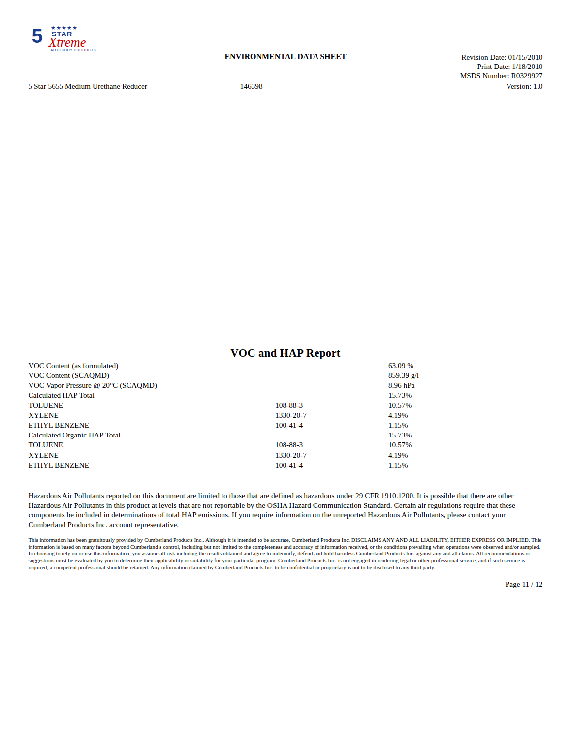5
★★★★★
STAR
Xtreme
AUTOBODY PRODUCTS
ENVIRONMENTAL DATA SHEET
Revision Date: 01/15/2010
Print Date: 1/18/2010
MSDS Number: R0329927
5 Star 5655 Medium Urethane Reducer 146398 Version: 1.0
VOC and HAP Report
| VOC Content (as formulated) | | 63.09 % |
| VOC Content (SCAQMD) | | 859.39 g/l |
| VOC Vapor Pressure @ 20°C (SCAQMD) | | 8.96 hPa |
| Calculated HAP Total | | 15.73% |
| TOLUENE | 108-88-3 | 10.57% |
| XYLENE | 1330-20-7 | 4.19% |
| ETHYL BENZENE | 100-41-4 | 1.15% |
| Calculated Organic HAP Total | | 15.73% |
| TOLUENE | 108-88-3 | 10.57% |
| XYLENE | 1330-20-7 | 4.19% |
| ETHYL BENZENE | 100-41-4 | 1.15% |
Hazardous Air Pollutants reported on this document are limited to those that are defined as hazardous under 29 CFR 1910.1200. It is possible that there are other Hazardous Air Pollutants in this product at levels that are not reportable by the OSHA Hazard Communication Standard. Certain air regulations require that these components be included in determinations of total HAP emissions. If you require information on the unreported Hazardous Air Pollutants, please contact your Cumberland Products Inc. account representative.
This information has been gratuitously provided by Cumberland Products Inc.. Although it is intended to be accurate, Cumberland Products Inc. DISCLAIMS ANY AND ALL LIABILITY, EITHER EXPRESS OR IMPLIED. This information is based on many factors beyond Cumberland’s control, including but not limited to the completeness and accuracy of information received, or the conditions prevailing when operations were observed and/or sampled. In choosing to rely on or use this information, you assume all risk including the results obtained and agree to indemnify, defend and hold harmless Cumberland Products Inc. against any and all claims. All recommendations or suggestions must be evaluated by you to determine their applicability or suitability for your particular program. Cumberland Products Inc. is not engaged in rendering legal or other professional service, and if such service is required, a competent professional should be retained. Any information claimed by Cumberland Products Inc. to be confidential or proprietary is not to be disclosed to any third party.
Page 11 / 12